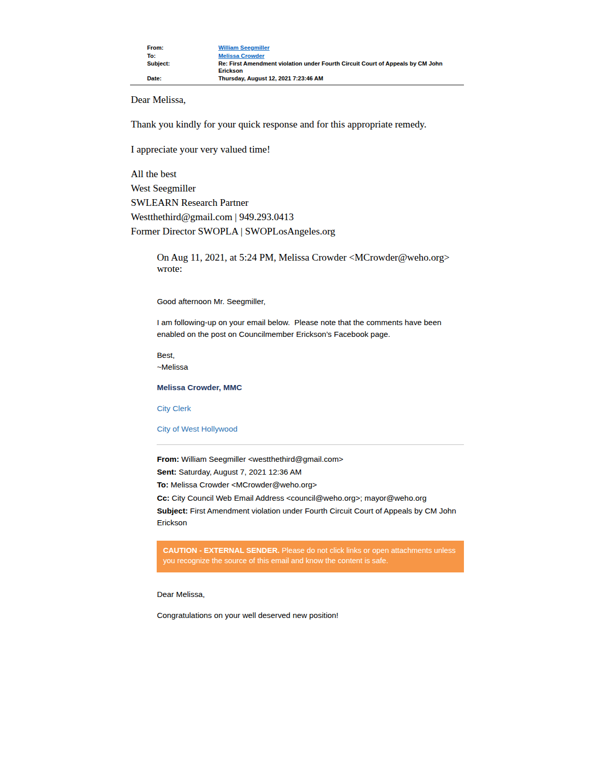| From: | William Seegmiller |
| To: | Melissa Crowder |
| Subject: | Re: First Amendment violation under Fourth Circuit Court of Appeals by CM John Erickson |
| Date: | Thursday, August 12, 2021 7:23:46 AM |
Dear Melissa,
Thank you kindly for your quick response and for this appropriate remedy.
I appreciate your very valued time!
All the best
West Seegmiller
SWLEARN Research Partner
Westthethird@gmail.com | 949.293.0413
Former Director SWOPLA | SWOPLosAngeles.org
On Aug 11, 2021, at 5:24 PM, Melissa Crowder <MCrowder@weho.org> wrote:
Good afternoon Mr. Seegmiller,
I am following-up on your email below. Please note that the comments have been enabled on the post on Councilmember Erickson’s Facebook page.
Best,
~Melissa
Melissa Crowder, MMC
City Clerk
City of West Hollywood
From: William Seegmiller <westthethird@gmail.com>
Sent: Saturday, August 7, 2021 12:36 AM
To: Melissa Crowder <MCrowder@weho.org>
Cc: City Council Web Email Address <council@weho.org>; mayor@weho.org
Subject: First Amendment violation under Fourth Circuit Court of Appeals by CM John Erickson
CAUTION - EXTERNAL SENDER. Please do not click links or open attachments unless you recognize the source of this email and know the content is safe.
Dear Melissa,
Congratulations on your well deserved new position!